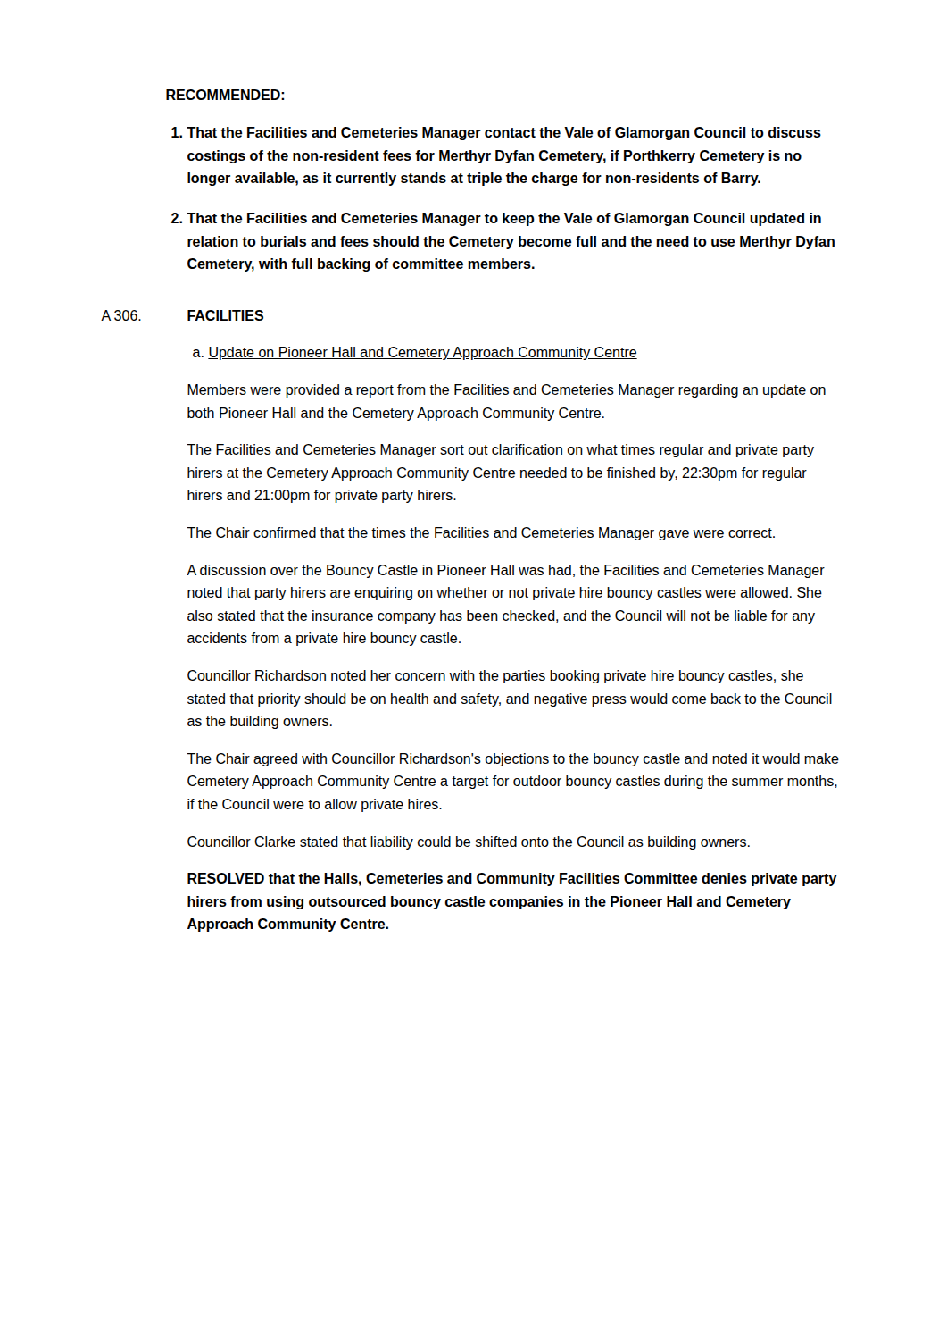RECOMMENDED:
That the Facilities and Cemeteries Manager contact the Vale of Glamorgan Council to discuss costings of the non-resident fees for Merthyr Dyfan Cemetery, if Porthkerry Cemetery is no longer available, as it currently stands at triple the charge for non-residents of Barry.
That the Facilities and Cemeteries Manager to keep the Vale of Glamorgan Council updated in relation to burials and fees should the Cemetery become full and the need to use Merthyr Dyfan Cemetery, with full backing of committee members.
A 306.
FACILITIES
Update on Pioneer Hall and Cemetery Approach Community Centre
Members were provided a report from the Facilities and Cemeteries Manager regarding an update on both Pioneer Hall and the Cemetery Approach Community Centre.
The Facilities and Cemeteries Manager sort out clarification on what times regular and private party hirers at the Cemetery Approach Community Centre needed to be finished by, 22:30pm for regular hirers and 21:00pm for private party hirers.
The Chair confirmed that the times the Facilities and Cemeteries Manager gave were correct.
A discussion over the Bouncy Castle in Pioneer Hall was had, the Facilities and Cemeteries Manager noted that party hirers are enquiring on whether or not private hire bouncy castles were allowed. She also stated that the insurance company has been checked, and the Council will not be liable for any accidents from a private hire bouncy castle.
Councillor Richardson noted her concern with the parties booking private hire bouncy castles, she stated that priority should be on health and safety, and negative press would come back to the Council as the building owners.
The Chair agreed with Councillor Richardson's objections to the bouncy castle and noted it would make Cemetery Approach Community Centre a target for outdoor bouncy castles during the summer months, if the Council were to allow private hires.
Councillor Clarke stated that liability could be shifted onto the Council as building owners.
RESOLVED that the Halls, Cemeteries and Community Facilities Committee denies private party hirers from using outsourced bouncy castle companies in the Pioneer Hall and Cemetery Approach Community Centre.